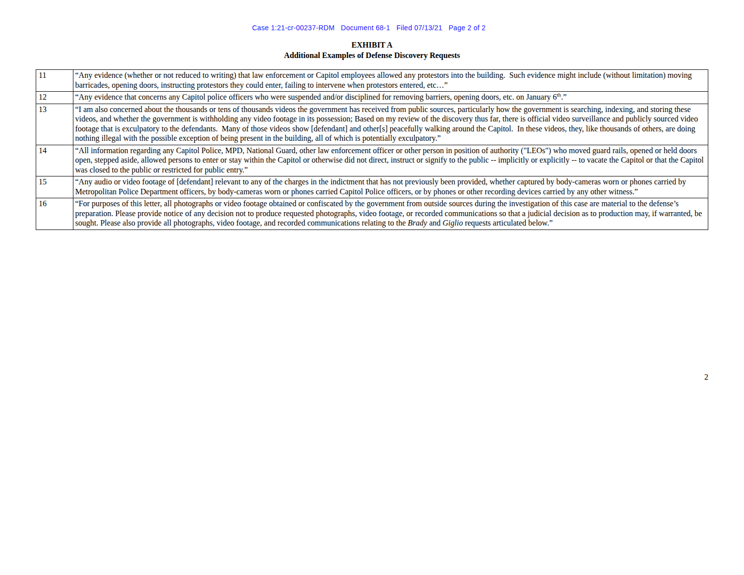Case 1:21-cr-00237-RDM Document 68-1 Filed 07/13/21 Page 2 of 2
EXHIBIT A Additional Examples of Defense Discovery Requests
| 11 | “Any evidence (whether or not reduced to writing) that law enforcement or Capitol employees allowed any protestors into the building. Such evidence might include (without limitation) moving barricades, opening doors, instructing protestors they could enter, failing to intervene when protestors entered, etc…” |
| 12 | “Any evidence that concerns any Capitol police officers who were suspended and/or disciplined for removing barriers, opening doors, etc. on January 6 th .” |
| 13 | “I am also concerned about the thousands or tens of thousands videos the government has received from public sources, particularly how the government is searching, indexing, and storing these videos, and whether the government is withholding any video footage in its possession; Based on my review of the discovery thus far, there is official video surveillance and publicly sourced video footage that is exculpatory to the defendants. Many of those videos show [defendant] and other[s] peacefully walking around the Capitol. In these videos, they, like thousands of others, are doing nothing illegal with the possible exception of being present in the building, all of which is potentially exculpatory.” |
| 14 | “All information regarding any Capitol Police, MPD, National Guard, other law enforcement officer or other person in position of authority ("LEOs") who moved guard rails, opened or held doors open, stepped aside, allowed persons to enter or stay within the Capitol or otherwise did not direct, instruct or signify to the public -- implicitly or explicitly -- to vacate the Capitol or that the Capitol was closed to the public or restricted for public entry.” |
| 15 | “Any audio or video footage of [defendant] relevant to any of the charges in the indictment that has not previously been provided, whether captured by body-cameras worn or phones carried by Metropolitan Police Department officers, by body-cameras worn or phones carried Capitol Police officers, or by phones or other recording devices carried by any other witness.” |
| 16 | “For purposes of this letter, all photographs or video footage obtained or confiscated by the government from outside sources during the investigation of this case are material to the defense’s preparation. Please provide notice of any decision not to produce requested photographs, video footage, or recorded communications so that a judicial decision as to production may, if warranted, be sought. Please also provide all photographs, video footage, and recorded communications relating to the Brady and Giglio requests articulated below.” |
2